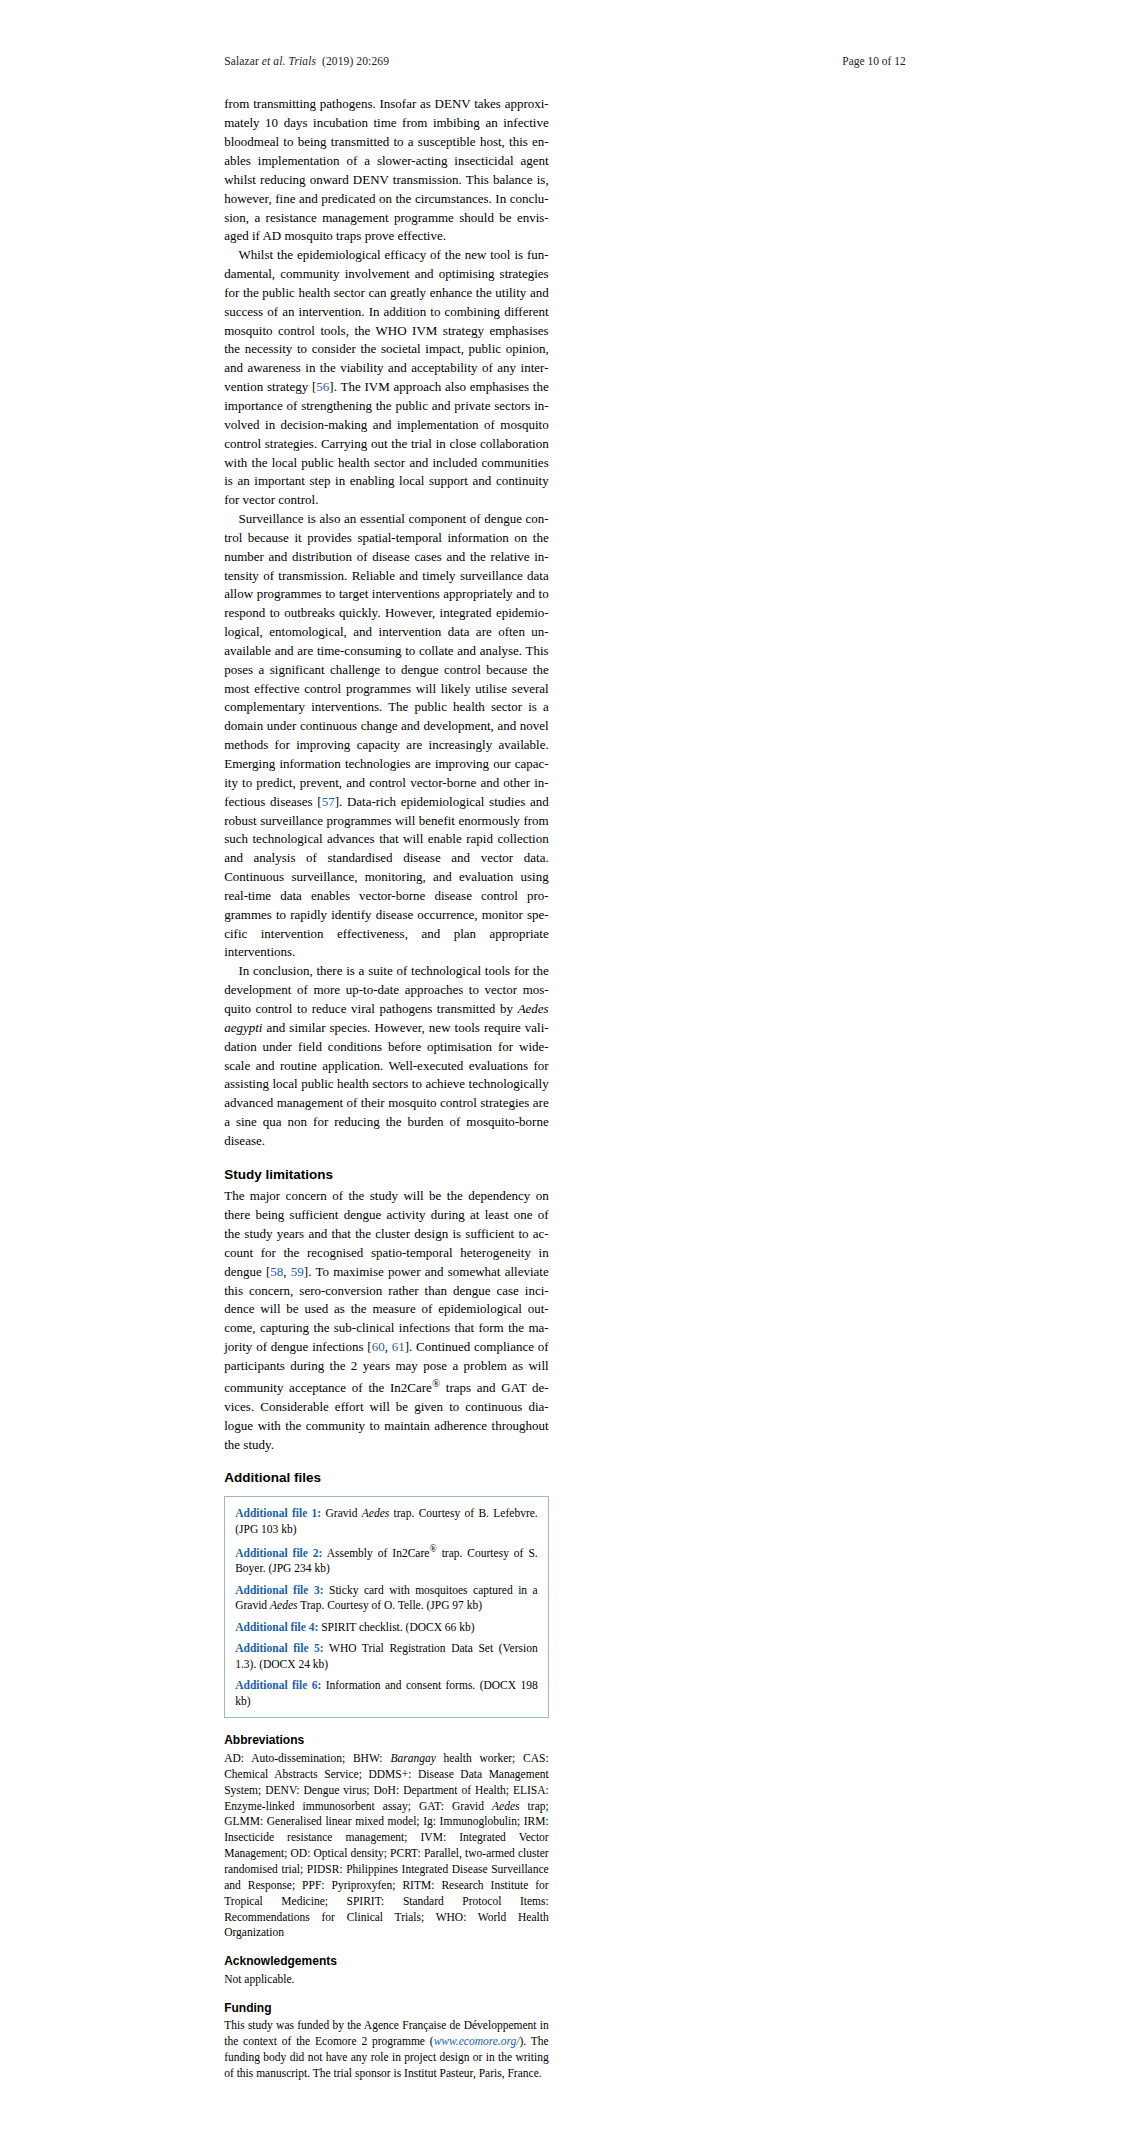Salazar et al. Trials (2019) 20:269
Page 10 of 12
from transmitting pathogens. Insofar as DENV takes approximately 10 days incubation time from imbibing an infective bloodmeal to being transmitted to a susceptible host, this enables implementation of a slower-acting insecticidal agent whilst reducing onward DENV transmission. This balance is, however, fine and predicated on the circumstances. In conclusion, a resistance management programme should be envisaged if AD mosquito traps prove effective.
Whilst the epidemiological efficacy of the new tool is fundamental, community involvement and optimising strategies for the public health sector can greatly enhance the utility and success of an intervention. In addition to combining different mosquito control tools, the WHO IVM strategy emphasises the necessity to consider the societal impact, public opinion, and awareness in the viability and acceptability of any intervention strategy [56]. The IVM approach also emphasises the importance of strengthening the public and private sectors involved in decision-making and implementation of mosquito control strategies. Carrying out the trial in close collaboration with the local public health sector and included communities is an important step in enabling local support and continuity for vector control.
Surveillance is also an essential component of dengue control because it provides spatial-temporal information on the number and distribution of disease cases and the relative intensity of transmission. Reliable and timely surveillance data allow programmes to target interventions appropriately and to respond to outbreaks quickly. However, integrated epidemiological, entomological, and intervention data are often unavailable and are time-consuming to collate and analyse. This poses a significant challenge to dengue control because the most effective control programmes will likely utilise several complementary interventions. The public health sector is a domain under continuous change and development, and novel methods for improving capacity are increasingly available. Emerging information technologies are improving our capacity to predict, prevent, and control vector-borne and other infectious diseases [57]. Data-rich epidemiological studies and robust surveillance programmes will benefit enormously from such technological advances that will enable rapid collection and analysis of standardised disease and vector data. Continuous surveillance, monitoring, and evaluation using real-time data enables vector-borne disease control programmes to rapidly identify disease occurrence, monitor specific intervention effectiveness, and plan appropriate interventions.
In conclusion, there is a suite of technological tools for the development of more up-to-date approaches to vector mosquito control to reduce viral pathogens transmitted by Aedes aegypti and similar species. However, new tools require validation under field conditions before optimisation for wide-scale and routine application. Well-executed evaluations for assisting local public health sectors to achieve technologically advanced management of their mosquito control strategies are a sine qua non for reducing the burden of mosquito-borne disease.
Study limitations
The major concern of the study will be the dependency on there being sufficient dengue activity during at least one of the study years and that the cluster design is sufficient to account for the recognised spatio-temporal heterogeneity in dengue [58, 59]. To maximise power and somewhat alleviate this concern, sero-conversion rather than dengue case incidence will be used as the measure of epidemiological outcome, capturing the sub-clinical infections that form the majority of dengue infections [60, 61]. Continued compliance of participants during the 2 years may pose a problem as will community acceptance of the In2Care® traps and GAT devices. Considerable effort will be given to continuous dialogue with the community to maintain adherence throughout the study.
Additional files
Additional file 1: Gravid Aedes trap. Courtesy of B. Lefebvre. (JPG 103 kb)
Additional file 2: Assembly of In2Care® trap. Courtesy of S. Boyer. (JPG 234 kb)
Additional file 3: Sticky card with mosquitoes captured in a Gravid Aedes Trap. Courtesy of O. Telle. (JPG 97 kb)
Additional file 4: SPIRIT checklist. (DOCX 66 kb)
Additional file 5: WHO Trial Registration Data Set (Version 1.3). (DOCX 24 kb)
Additional file 6: Information and consent forms. (DOCX 198 kb)
Abbreviations
AD: Auto-dissemination; BHW: Barangay health worker; CAS: Chemical Abstracts Service; DDMS+: Disease Data Management System; DENV: Dengue virus; DoH: Department of Health; ELISA: Enzyme-linked immunosorbent assay; GAT: Gravid Aedes trap; GLMM: Generalised linear mixed model; Ig: Immunoglobulin; IRM: Insecticide resistance management; IVM: Integrated Vector Management; OD: Optical density; PCRT: Parallel, two-armed cluster randomised trial; PIDSR: Philippines Integrated Disease Surveillance and Response; PPF: Pyriproxyfen; RITM: Research Institute for Tropical Medicine; SPIRIT: Standard Protocol Items: Recommendations for Clinical Trials; WHO: World Health Organization
Acknowledgements
Not applicable.
Funding
This study was funded by the Agence Française de Développement in the context of the Ecomore 2 programme (www.ecomore.org/). The funding body did not have any role in project design or in the writing of this manuscript. The trial sponsor is Institut Pasteur, Paris, France.